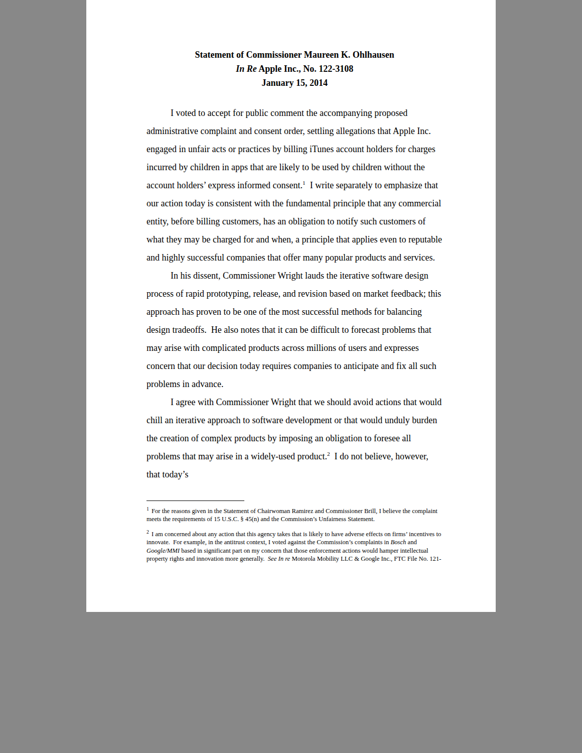Statement of Commissioner Maureen K. Ohlhausen In Re Apple Inc., No. 122-3108 January 15, 2014
I voted to accept for public comment the accompanying proposed administrative complaint and consent order, settling allegations that Apple Inc. engaged in unfair acts or practices by billing iTunes account holders for charges incurred by children in apps that are likely to be used by children without the account holders’ express informed consent.1 I write separately to emphasize that our action today is consistent with the fundamental principle that any commercial entity, before billing customers, has an obligation to notify such customers of what they may be charged for and when, a principle that applies even to reputable and highly successful companies that offer many popular products and services.
In his dissent, Commissioner Wright lauds the iterative software design process of rapid prototyping, release, and revision based on market feedback; this approach has proven to be one of the most successful methods for balancing design tradeoffs. He also notes that it can be difficult to forecast problems that may arise with complicated products across millions of users and expresses concern that our decision today requires companies to anticipate and fix all such problems in advance.
I agree with Commissioner Wright that we should avoid actions that would chill an iterative approach to software development or that would unduly burden the creation of complex products by imposing an obligation to foresee all problems that may arise in a widely-used product.2 I do not believe, however, that today’s
1 For the reasons given in the Statement of Chairwoman Ramirez and Commissioner Brill, I believe the complaint meets the requirements of 15 U.S.C. § 45(n) and the Commission’s Unfairness Statement.
2 I am concerned about any action that this agency takes that is likely to have adverse effects on firms’ incentives to innovate. For example, in the antitrust context, I voted against the Commission’s complaints in Bosch and Google/MMI based in significant part on my concern that those enforcement actions would hamper intellectual property rights and innovation more generally. See In re Motorola Mobility LLC & Google Inc., FTC File No. 121-